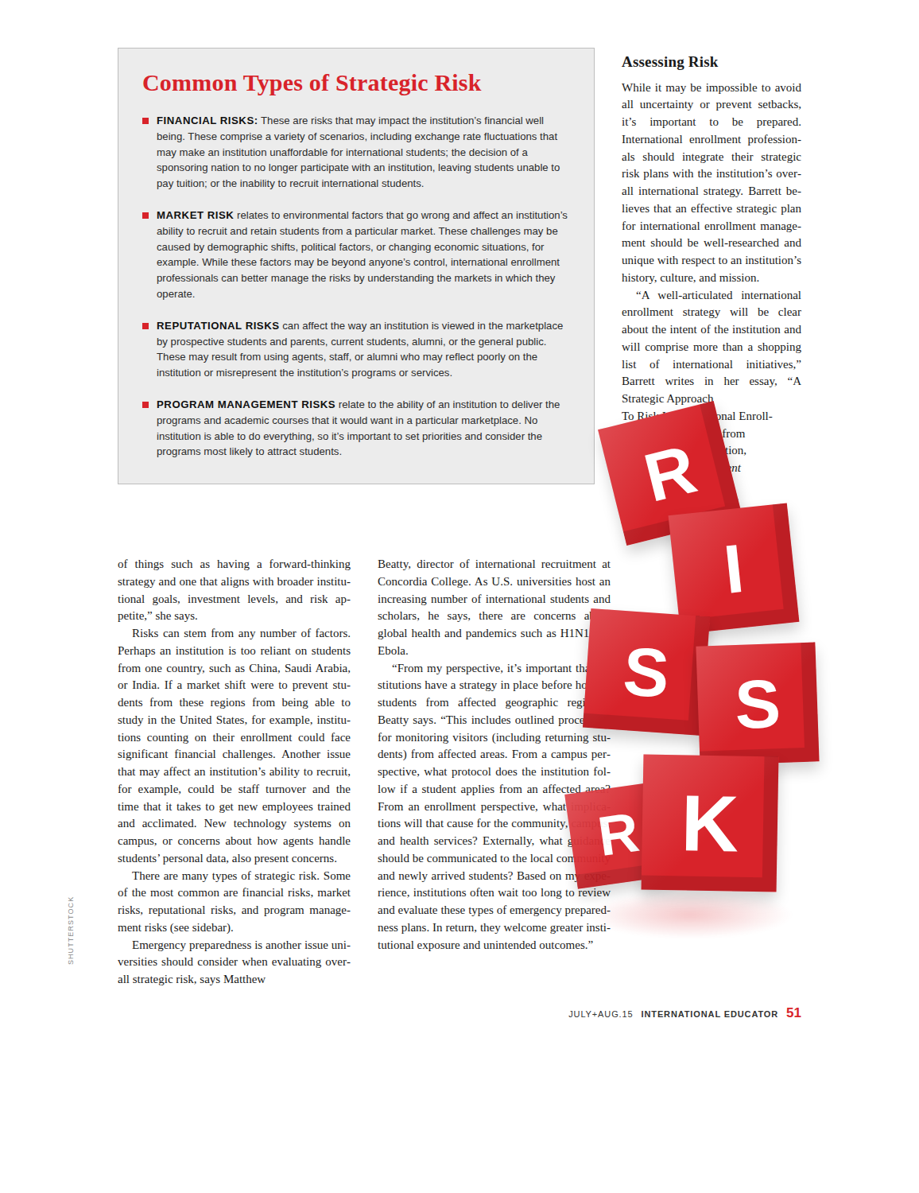SHUTTERSTOCK
R
I
S
S
R
K
Common Types of Strategic Risk
FINANCIAL RISKS: These are risks that may impact the institution’s financial well being. These comprise a variety of scenarios, including exchange rate fluctuations that may make an institution unaffordable for international students; the decision of a sponsoring nation to no longer participate with an institution, leaving students unable to pay tuition; or the inability to recruit international students.
MARKET RISK relates to environmental factors that go wrong and affect an institution’s ability to recruit and retain students from a particular market. These challenges may be caused by demographic shifts, political factors, or changing economic situations, for example. While these factors may be beyond anyone’s control, international enrollment professionals can better manage the risks by understanding the markets in which they operate.
REPUTATIONAL RISKS can affect the way an institution is viewed in the marketplace by prospective students and parents, current students, alumni, or the general public. These may result from using agents, staff, or alumni who may reflect poorly on the institution or misrepresent the institution’s programs or services.
PROGRAM MANAGEMENT RISKS relate to the ability of an institution to deliver the programs and academic courses that it would want in a particular marketplace. No institution is able to do everything, so it’s important to set priorities and consider the programs most likely to attract students.
Assessing Risk
While it may be impossible to avoid all uncertainty or prevent setbacks, it’s important to be prepared. International enrollment professionals should integrate their strategic risk plans with the institution’s overall international strategy. Barrett believes that an effective strategic plan for international enrollment management should be well-researched and unique with respect to an institution’s history, culture, and mission.
“A well-articulated international enrollment strategy will be clear about the intent of the institution and will comprise more than a shopping list of international initiatives,” Barrett writes in her essay, “A Strategic Approach
To Risk In International Enroll- ment Management,” from the NAFSA e-publication, International Enrollment Management Strategic Planning: An Integrated Approach. “The strategy
of things such as having a forward-thinking strategy and one that aligns with broader institutional goals, investment levels, and risk appetite,” she says.
Risks can stem from any number of factors. Perhaps an institution is too reliant on students from one country, such as China, Saudi Arabia, or India. If a market shift were to prevent students from these regions from being able to study in the United States, for example, institutions counting on their enrollment could face significant financial challenges. Another issue that may affect an institution’s ability to recruit, for example, could be staff turnover and the time that it takes to get new employees trained and acclimated. New technology systems on campus, or concerns about how agents handle students’ personal data, also present concerns.
There are many types of strategic risk. Some of the most common are financial risks, market risks, reputational risks, and program management risks (see sidebar).
Emergency preparedness is another issue universities should consider when evaluating overall strategic risk, says Matthew
Beatty, director of international recruitment at Concordia College. As U.S. universities host an increasing number of international students and scholars, he says, there are concerns about global health and pandemics such as H1N1 and Ebola.
“From my perspective, it’s important that institutions have a strategy in place before hosting students from affected geographic regions,” Beatty says. “This includes outlined procedures for monitoring visitors (including returning students) from affected areas. From a campus perspective, what protocol does the institution follow if a student applies from an affected area? From an enrollment perspective, what implications will that cause for the community, campus, and health services? Externally, what guidance should be communicated to the local community and newly arrived students? Based on my experience, institutions often wait too long to review and evaluate these types of emergency preparedness plans. In return, they welcome greater institutional exposure and unintended outcomes.”
JULY+AUG.15 INTERNATIONAL EDUCATOR 51